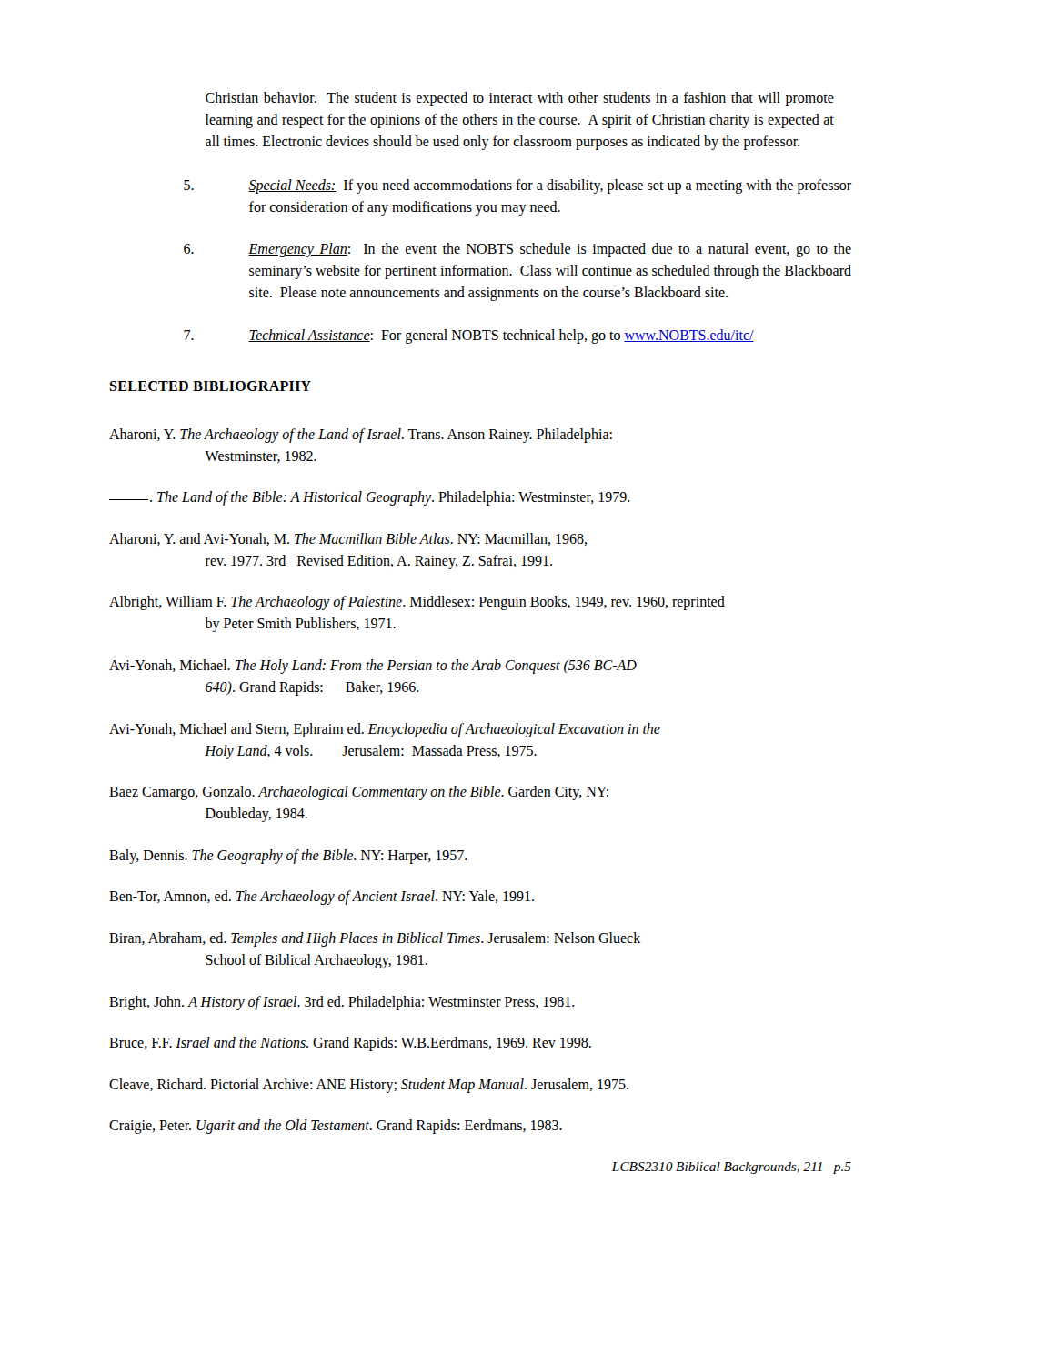Christian behavior. The student is expected to interact with other students in a fashion that will promote learning and respect for the opinions of the others in the course. A spirit of Christian charity is expected at all times. Electronic devices should be used only for classroom purposes as indicated by the professor.
5. Special Needs: If you need accommodations for a disability, please set up a meeting with the professor for consideration of any modifications you may need.
6. Emergency Plan: In the event the NOBTS schedule is impacted due to a natural event, go to the seminary’s website for pertinent information. Class will continue as scheduled through the Blackboard site. Please note announcements and assignments on the course’s Blackboard site.
7. Technical Assistance: For general NOBTS technical help, go to www.NOBTS.edu/itc/
SELECTED BIBLIOGRAPHY
Aharoni, Y. The Archaeology of the Land of Israel. Trans. Anson Rainey. Philadelphia: Westminster, 1982.
. The Land of the Bible: A Historical Geography. Philadelphia: Westminster, 1979.
Aharoni, Y. and Avi-Yonah, M. The Macmillan Bible Atlas. NY: Macmillan, 1968, rev. 1977. 3rd Revised Edition, A. Rainey, Z. Safrai, 1991.
Albright, William F. The Archaeology of Palestine. Middlesex: Penguin Books, 1949, rev. 1960, reprinted by Peter Smith Publishers, 1971.
Avi-Yonah, Michael. The Holy Land: From the Persian to the Arab Conquest (536 BC-AD 640). Grand Rapids: Baker, 1966.
Avi-Yonah, Michael and Stern, Ephraim ed. Encyclopedia of Archaeological Excavation in the Holy Land, 4 vols. Jerusalem: Massada Press, 1975.
Baez Camargo, Gonzalo. Archaeological Commentary on the Bible. Garden City, NY: Doubleday, 1984.
Baly, Dennis. The Geography of the Bible. NY: Harper, 1957.
Ben-Tor, Amnon, ed. The Archaeology of Ancient Israel. NY: Yale, 1991.
Biran, Abraham, ed. Temples and High Places in Biblical Times. Jerusalem: Nelson Glueck School of Biblical Archaeology, 1981.
Bright, John. A History of Israel. 3rd ed. Philadelphia: Westminster Press, 1981.
Bruce, F.F. Israel and the Nations. Grand Rapids: W.B.Eerdmans, 1969. Rev 1998.
Cleave, Richard. Pictorial Archive: ANE History; Student Map Manual. Jerusalem, 1975.
Craigie, Peter. Ugarit and the Old Testament. Grand Rapids: Eerdmans, 1983.
LCBS2310 Biblical Backgrounds, 211 p.5